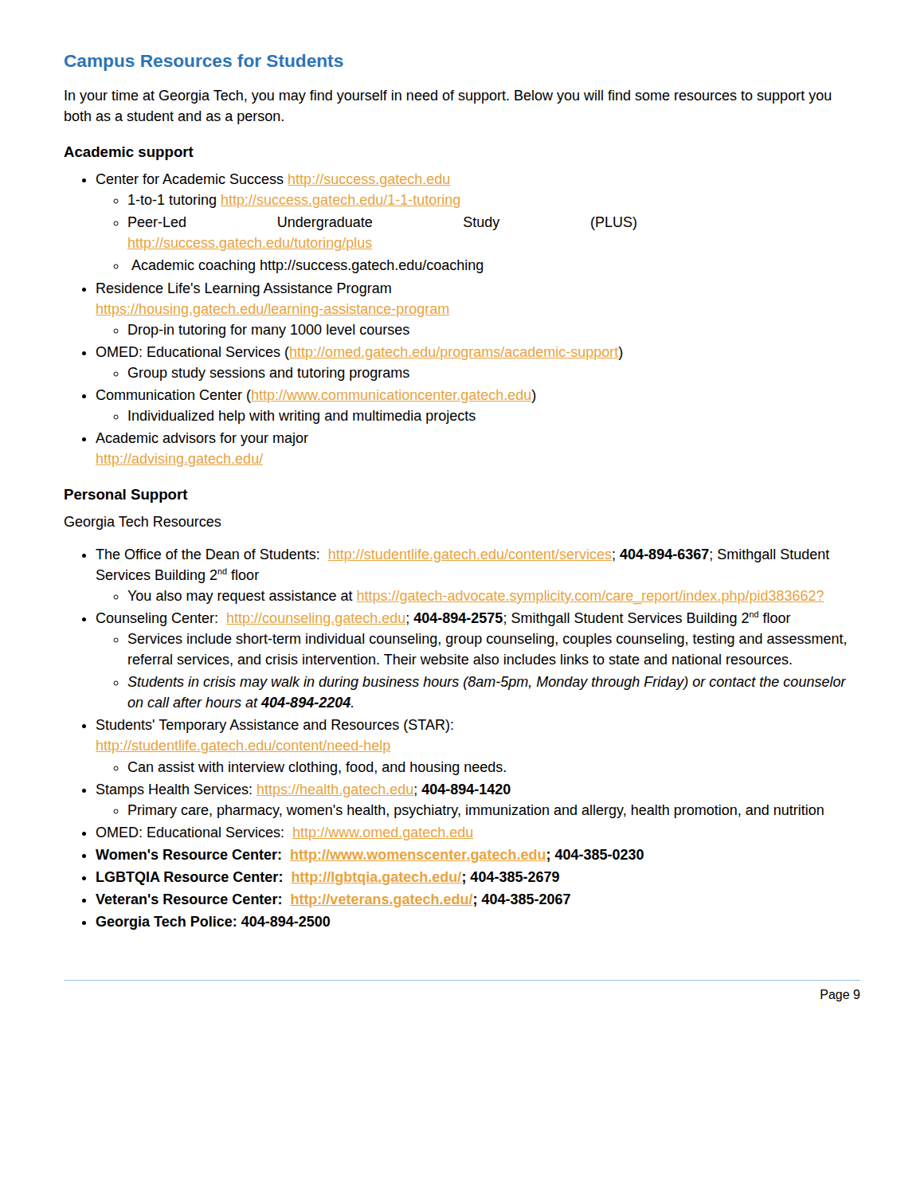Campus Resources for Students
In your time at Georgia Tech, you may find yourself in need of support. Below you will find some resources to support you both as a student and as a person.
Academic support
Center for Academic Success http://success.gatech.edu
1-to-1 tutoring http://success.gatech.edu/1-1-tutoring
Peer-Led Undergraduate Study(PLUS)
http://success.gatech.edu/tutoring/plus
Academic coaching http://success.gatech.edu/coaching
Residence Life's Learning Assistance Program
https://housing.gatech.edu/learning-assistance-program
Drop-in tutoring for many 1000 level courses
OMED: Educational Services (http://omed.gatech.edu/programs/academic-support)
Group study sessions and tutoring programs
Communication Center (http://www.communicationcenter.gatech.edu)
Individualized help with writing and multimedia projects
Academic advisors for your major
http://advising.gatech.edu/
Personal Support
Georgia Tech Resources
The Office of the Dean of Students: http://studentlife.gatech.edu/content/services; 404-894-6367; Smithgall Student Services Building 2nd floor
You also may request assistance at https://gatech-advocate.symplicity.com/care_report/index.php/pid383662?
Counseling Center: http://counseling.gatech.edu; 404-894-2575; Smithgall Student Services Building 2nd floor
Services include short-term individual counseling, group counseling, couples counseling, testing and assessment, referral services, and crisis intervention. Their website also includes links to state and national resources.
Students in crisis may walk in during business hours (8am-5pm, Monday through Friday) or contact the counselor on call after hours at 404-894-2204.
Students' Temporary Assistance and Resources (STAR):
http://studentlife.gatech.edu/content/need-help
Can assist with interview clothing, food, and housing needs.
Stamps Health Services: https://health.gatech.edu; 404-894-1420
Primary care, pharmacy, women's health, psychiatry, immunization and allergy, health promotion, and nutrition
OMED: Educational Services: http://www.omed.gatech.edu
Women's Resource Center: http://www.womenscenter.gatech.edu; 404-385-0230
LGBTQIA Resource Center: http://lgbtqia.gatech.edu/; 404-385-2679
Veteran's Resource Center: http://veterans.gatech.edu/; 404-385-2067
Georgia Tech Police: 404-894-2500
Page 9